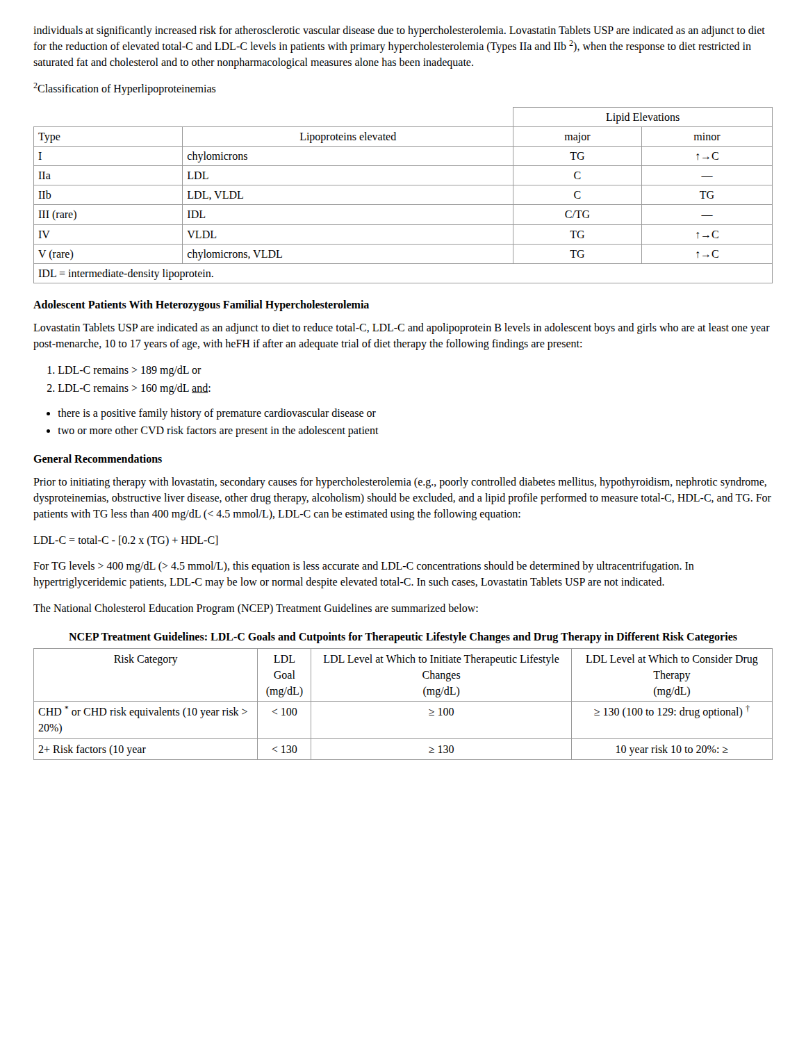individuals at significantly increased risk for atherosclerotic vascular disease due to hypercholesterolemia. Lovastatin Tablets USP are indicated as an adjunct to diet for the reduction of elevated total-C and LDL-C levels in patients with primary hypercholesterolemia (Types IIa and IIb 2), when the response to diet restricted in saturated fat and cholesterol and to other nonpharmacological measures alone has been inadequate.
2Classification of Hyperlipoproteinemias
| | | Lipid Elevations |
| Type | Lipoproteins elevated | major | minor |
| I | chylomicrons | TG | ↑→C |
| IIa | LDL | C | — |
| IIb | LDL, VLDL | C | TG |
| III (rare) | IDL | C/TG | — |
| IV | VLDL | TG | ↑→C |
| V (rare) | chylomicrons, VLDL | TG | ↑→C |
| IDL = intermediate-density lipoprotein. |
Adolescent Patients With Heterozygous Familial Hypercholesterolemia
Lovastatin Tablets USP are indicated as an adjunct to diet to reduce total-C, LDL-C and apolipoprotein B levels in adolescent boys and girls who are at least one year post-menarche, 10 to 17 years of age, with heFH if after an adequate trial of diet therapy the following findings are present:
LDL-C remains > 189 mg/dL or
LDL-C remains > 160 mg/dL and:
there is a positive family history of premature cardiovascular disease or
two or more other CVD risk factors are present in the adolescent patient
General Recommendations
Prior to initiating therapy with lovastatin, secondary causes for hypercholesterolemia (e.g., poorly controlled diabetes mellitus, hypothyroidism, nephrotic syndrome, dysproteinemias, obstructive liver disease, other drug therapy, alcoholism) should be excluded, and a lipid profile performed to measure total-C, HDL-C, and TG. For patients with TG less than 400 mg/dL (< 4.5 mmol/L), LDL-C can be estimated using the following equation:
LDL-C = total-C - [0.2 x (TG) + HDL-C]
For TG levels > 400 mg/dL (> 4.5 mmol/L), this equation is less accurate and LDL-C concentrations should be determined by ultracentrifugation. In hypertriglyceridemic patients, LDL-C may be low or normal despite elevated total-C. In such cases, Lovastatin Tablets USP are not indicated.
The National Cholesterol Education Program (NCEP) Treatment Guidelines are summarized below:
NCEP Treatment Guidelines: LDL-C Goals and Cutpoints for Therapeutic Lifestyle Changes and Drug Therapy in Different Risk Categories
| Risk Category | LDL Goal (mg/dL) | LDL Level at Which to Initiate Therapeutic Lifestyle Changes (mg/dL) | LDL Level at Which to Consider Drug Therapy (mg/dL) |
| --- | --- | --- | --- |
| CHD * or CHD risk equivalents (10 year risk > 20%) | < 100 | ≥ 100 | ≥ 130 (100 to 129: drug optional) † |
| 2+ Risk factors (10 year | < 130 | ≥ 130 | 10 year risk 10 to 20%: ≥ |